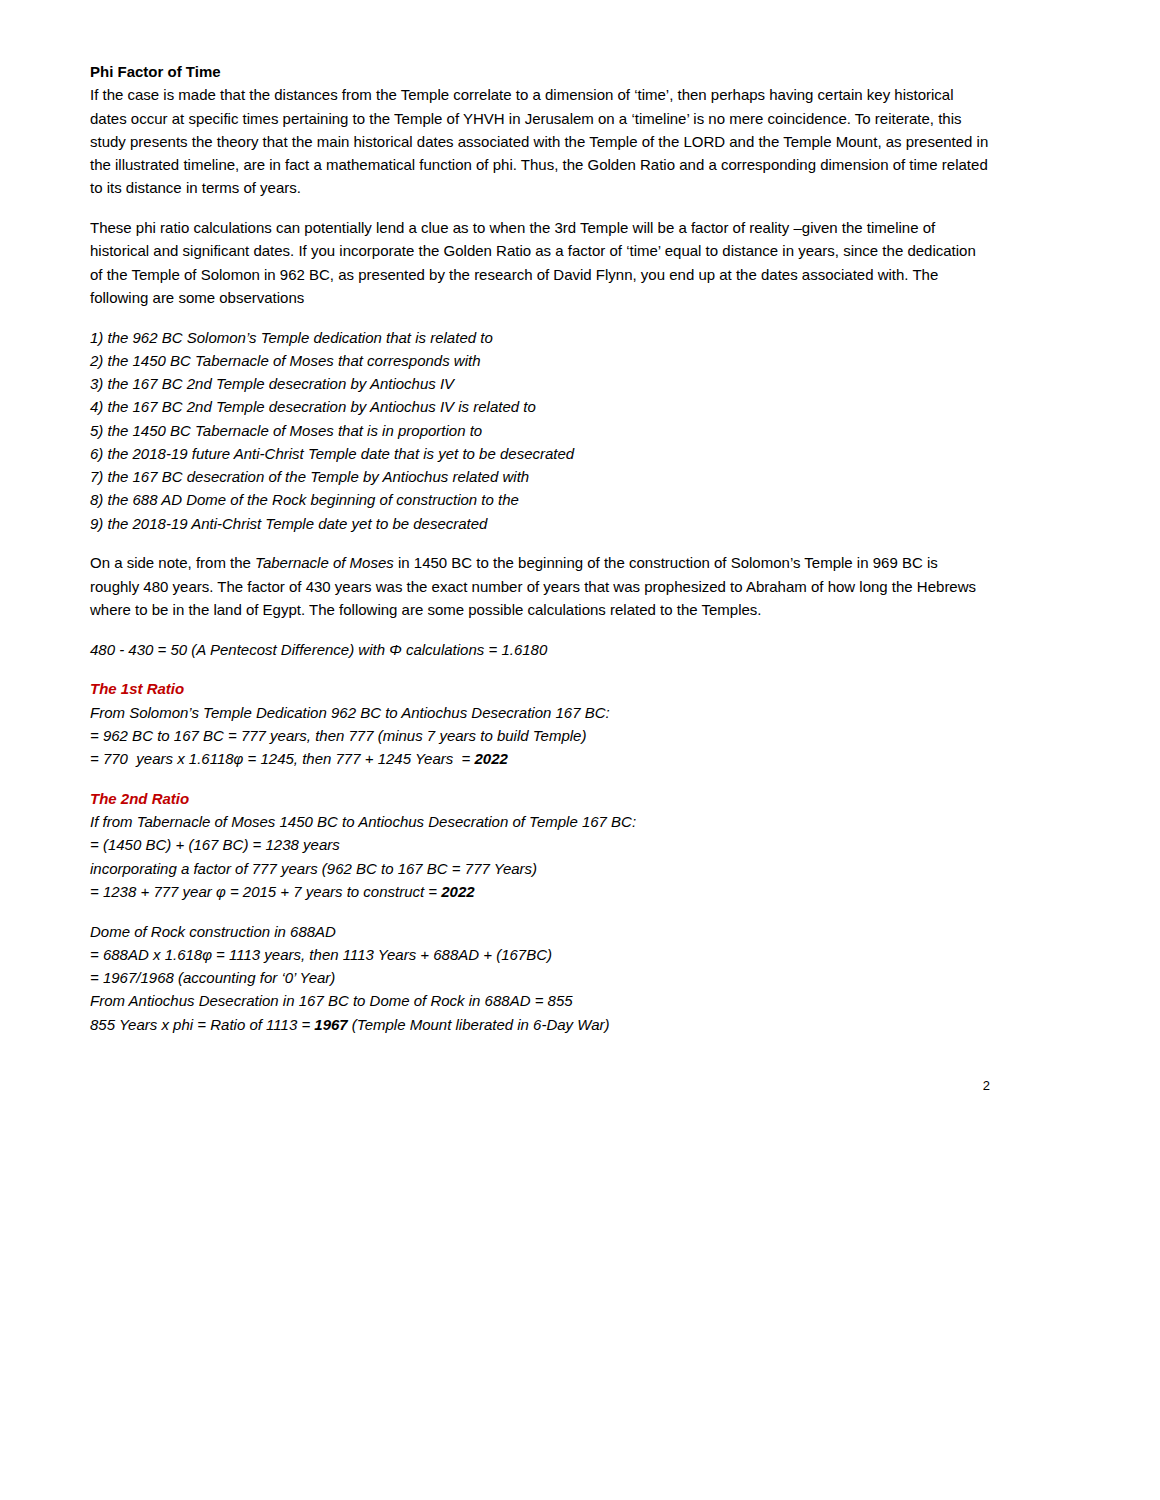Phi Factor of Time
If the case is made that the distances from the Temple correlate to a dimension of ‘time’, then perhaps having certain key historical dates occur at specific times pertaining to the Temple of YHVH in Jerusalem on a ‘timeline’ is no mere coincidence. To reiterate, this study presents the theory that the main historical dates associated with the Temple of the LORD and the Temple Mount, as presented in the illustrated timeline, are in fact a mathematical function of phi. Thus, the Golden Ratio and a corresponding dimension of time related to its distance in terms of years.
These phi ratio calculations can potentially lend a clue as to when the 3rd Temple will be a factor of reality –given the timeline of historical and significant dates. If you incorporate the Golden Ratio as a factor of ‘time’ equal to distance in years, since the dedication of the Temple of Solomon in 962 BC, as presented by the research of David Flynn, you end up at the dates associated with. The following are some observations
1) the 962 BC Solomon’s Temple dedication that is related to
2) the 1450 BC Tabernacle of Moses that corresponds with
3) the 167 BC 2nd Temple desecration by Antiochus IV
4) the 167 BC 2nd Temple desecration by Antiochus IV is related to
5) the 1450 BC Tabernacle of Moses that is in proportion to
6) the 2018-19 future Anti-Christ Temple date that is yet to be desecrated
7) the 167 BC desecration of the Temple by Antiochus related with
8) the 688 AD Dome of the Rock beginning of construction to the
9) the 2018-19 Anti-Christ Temple date yet to be desecrated
On a side note, from the Tabernacle of Moses in 1450 BC to the beginning of the construction of Solomon’s Temple in 969 BC is roughly 480 years. The factor of 430 years was the exact number of years that was prophesized to Abraham of how long the Hebrews where to be in the land of Egypt. The following are some possible calculations related to the Temples.
480 - 430 = 50 (A Pentecost Difference) with Φ calculations = 1.6180
The 1st Ratio
From Solomon’s Temple Dedication 962 BC to Antiochus Desecration 167 BC:
= 962 BC to 167 BC = 777 years, then 777 (minus 7 years to build Temple)
= 770 years x 1.6118φ = 1245, then 777 + 1245 Years = 2022
The 2nd Ratio
If from Tabernacle of Moses 1450 BC to Antiochus Desecration of Temple 167 BC:
= (1450 BC) + (167 BC) = 1238 years
incorporating a factor of 777 years (962 BC to 167 BC = 777 Years)
= 1238 + 777 year φ = 2015 + 7 years to construct = 2022
Dome of Rock construction in 688AD
= 688AD x 1.618φ = 1113 years, then 1113 Years + 688AD + (167BC)
= 1967/1968 (accounting for ‘0’ Year)
From Antiochus Desecration in 167 BC to Dome of Rock in 688AD = 855
855 Years x phi = Ratio of 1113 = 1967 (Temple Mount liberated in 6-Day War)
2